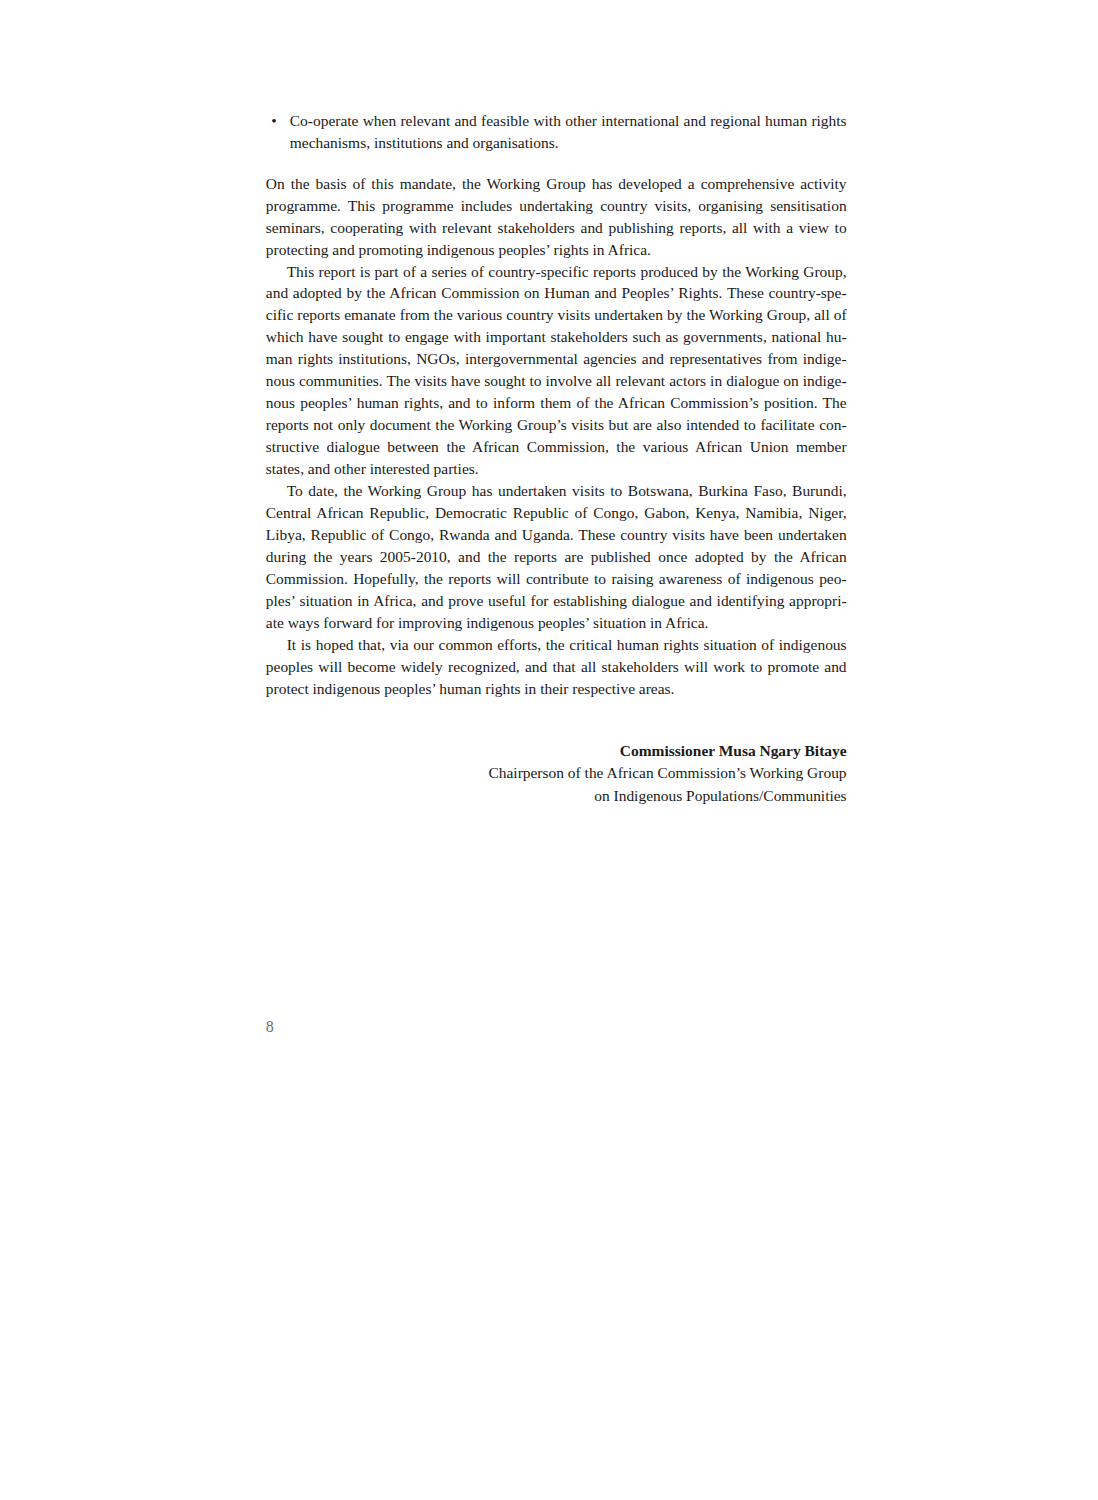Co-operate when relevant and feasible with other international and regional human rights mechanisms, institutions and organisations.
On the basis of this mandate, the Working Group has developed a comprehensive activity programme. This programme includes undertaking country visits, organising sensitisation seminars, cooperating with relevant stakeholders and publishing reports, all with a view to protecting and promoting indigenous peoples’ rights in Africa.
This report is part of a series of country-specific reports produced by the Working Group, and adopted by the African Commission on Human and Peoples’ Rights. These country-specific reports emanate from the various country visits undertaken by the Working Group, all of which have sought to engage with important stakeholders such as governments, national human rights institutions, NGOs, intergovernmental agencies and representatives from indigenous communities. The visits have sought to involve all relevant actors in dialogue on indigenous peoples’ human rights, and to inform them of the African Commission’s position. The reports not only document the Working Group’s visits but are also intended to facilitate constructive dialogue between the African Commission, the various African Union member states, and other interested parties.
To date, the Working Group has undertaken visits to Botswana, Burkina Faso, Burundi, Central African Republic, Democratic Republic of Congo, Gabon, Kenya, Namibia, Niger, Libya, Republic of Congo, Rwanda and Uganda. These country visits have been undertaken during the years 2005-2010, and the reports are published once adopted by the African Commission. Hopefully, the reports will contribute to raising awareness of indigenous peoples’ situation in Africa, and prove useful for establishing dialogue and identifying appropriate ways forward for improving indigenous peoples’ situation in Africa.
It is hoped that, via our common efforts, the critical human rights situation of indigenous peoples will become widely recognized, and that all stakeholders will work to promote and protect indigenous peoples’ human rights in their respective areas.
Commissioner Musa Ngary Bitaye
Chairperson of the African Commission’s Working Group
on Indigenous Populations/Communities
8